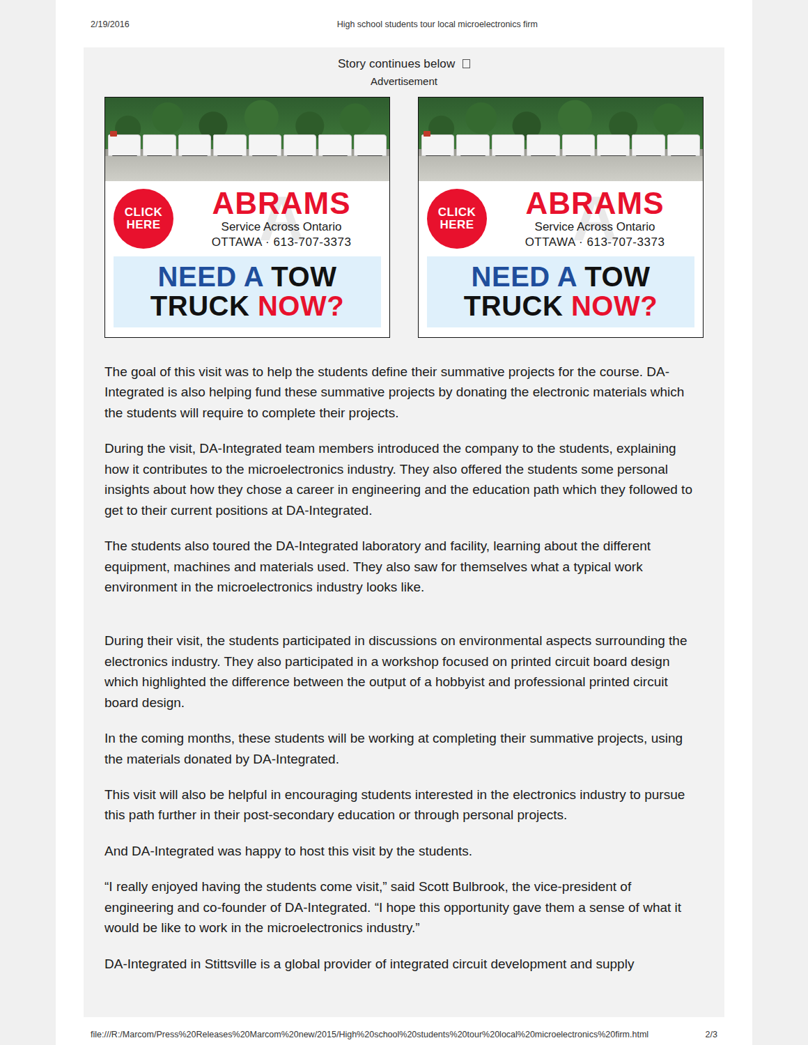2/19/2016
High school students tour local microelectronics firm
Story continues below
Advertisement
CLICK HERE
A
ABRAMS
Service Across Ontario
OTTAWA · 613-707-3373
NEED A TOW
TRUCK NOW?
CLICK HERE
A
ABRAMS
Service Across Ontario
OTTAWA · 613-707-3373
NEED A TOW
TRUCK NOW?
The goal of this visit was to help the students define their summative projects for the course. DA-Integrated is also helping fund these summative projects by donating the electronic materials which the students will require to complete their projects.
During the visit, DA-Integrated team members introduced the company to the students, explaining how it contributes to the microelectronics industry. They also offered the students some personal insights about how they chose a career in engineering and the education path which they followed to get to their current positions at DA-Integrated.
The students also toured the DA-Integrated laboratory and facility, learning about the different equipment, machines and materials used. They also saw for themselves what a typical work environment in the microelectronics industry looks like.
During their visit, the students participated in discussions on environmental aspects surrounding the electronics industry. They also participated in a workshop focused on printed circuit board design which highlighted the difference between the output of a hobbyist and professional printed circuit board design.
In the coming months, these students will be working at completing their summative projects, using the materials donated by DA-Integrated.
This visit will also be helpful in encouraging students interested in the electronics industry to pursue this path further in their post-secondary education or through personal projects.
And DA-Integrated was happy to host this visit by the students.
“I really enjoyed having the students come visit,” said Scott Bulbrook, the vice-president of engineering and co-founder of DA-Integrated. “I hope this opportunity gave them a sense of what it would be like to work in the microelectronics industry.”
DA-Integrated in Stittsville is a global provider of integrated circuit development and supply
file:///R:/Marcom/Press%20Releases%20Marcom%20new/2015/High%20school%20students%20tour%20local%20microelectronics%20firm.html
2/3